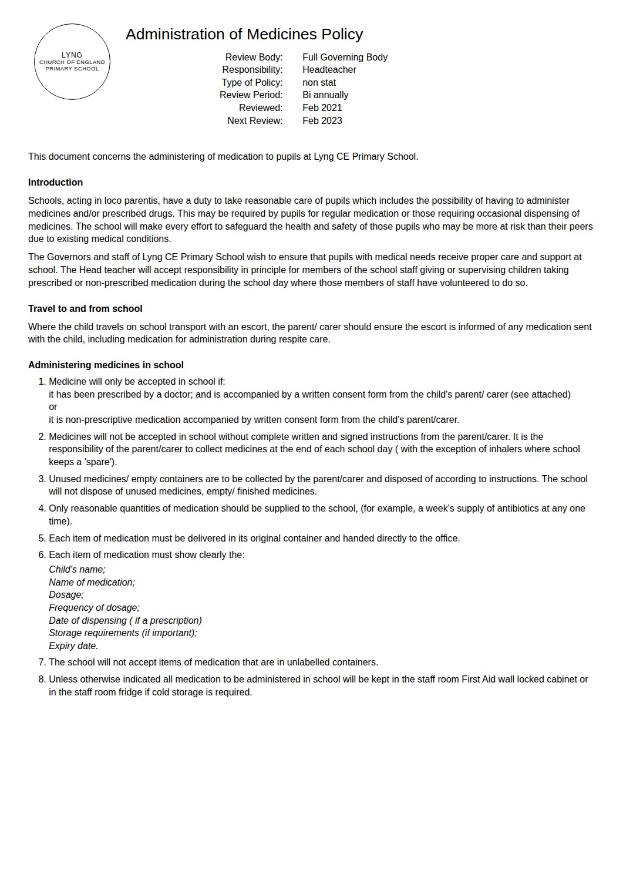LYNG
CHURCH OF ENGLAND PRIMARY SCHOOL
Administration of Medicines Policy
| Review Body: | Full Governing Body |
| Responsibility: | Headteacher |
| Type of Policy: | non stat |
| Review Period: | Bi annually |
| Reviewed: | Feb 2021 |
| Next Review: | Feb 2023 |
This document concerns the administering of medication to pupils at Lyng CE Primary School.
Introduction
Schools, acting in loco parentis, have a duty to take reasonable care of pupils which includes the possibility of having to administer medicines and/or prescribed drugs. This may be required by pupils for regular medication or those requiring occasional dispensing of medicines. The school will make every effort to safeguard the health and safety of those pupils who may be more at risk than their peers due to existing medical conditions.
The Governors and staff of Lyng CE Primary School wish to ensure that pupils with medical needs receive proper care and support at school. The Head teacher will accept responsibility in principle for members of the school staff giving or supervising children taking prescribed or non-prescribed medication during the school day where those members of staff have volunteered to do so.
Travel to and from school
Where the child travels on school transport with an escort, the parent/ carer should ensure the escort is informed of any medication sent with the child, including medication for administration during respite care.
Administering medicines in school
Medicine will only be accepted in school if:
it has been prescribed by a doctor; and is accompanied by a written consent form from the child's parent/ carer (see attached)
or
it is non-prescriptive medication accompanied by written consent form from the child's parent/carer.
Medicines will not be accepted in school without complete written and signed instructions from the parent/carer. It is the responsibility of the parent/carer to collect medicines at the end of each school day ( with the exception of inhalers where school keeps a 'spare').
Unused medicines/ empty containers are to be collected by the parent/carer and disposed of according to instructions. The school will not dispose of unused medicines, empty/ finished medicines.
Only reasonable quantities of medication should be supplied to the school, (for example, a week's supply of antibiotics at any one time).
Each item of medication must be delivered in its original container and handed directly to the office.
Each item of medication must show clearly the:
Child's name;
Name of medication;
Dosage;
Frequency of dosage;
Date of dispensing ( if a prescription)
Storage requirements (if important);
Expiry date.
The school will not accept items of medication that are in unlabelled containers.
Unless otherwise indicated all medication to be administered in school will be kept in the staff room First Aid wall locked cabinet or in the staff room fridge if cold storage is required.